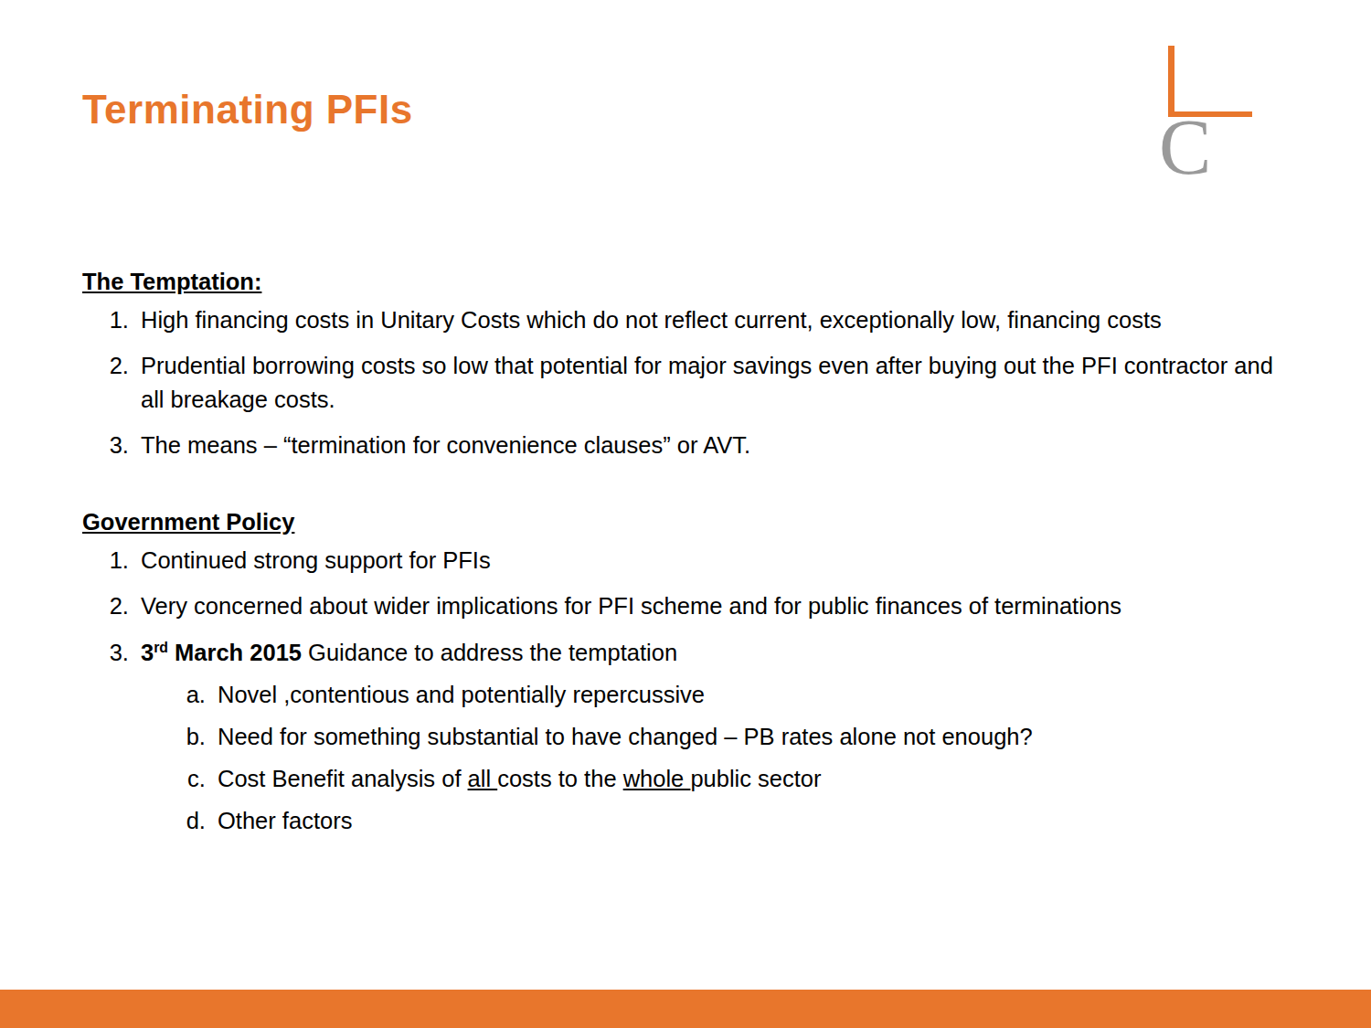Terminating PFIs
C
The Temptation:
High financing costs in Unitary Costs which do not reflect current, exceptionally low, financing costs
Prudential borrowing costs so low that potential for major savings even after buying out the PFI contractor and all breakage costs.
The means – “termination for convenience clauses” or AVT.
Government Policy
Continued strong support for PFIs
Very concerned about wider implications for PFI scheme and for public finances of terminations
3rd March 2015 Guidance to address the temptation
Novel ,contentious and potentially repercussive
Need for something substantial to have changed – PB rates alone not enough?
Cost Benefit analysis of all costs to the whole public sector
Other factors